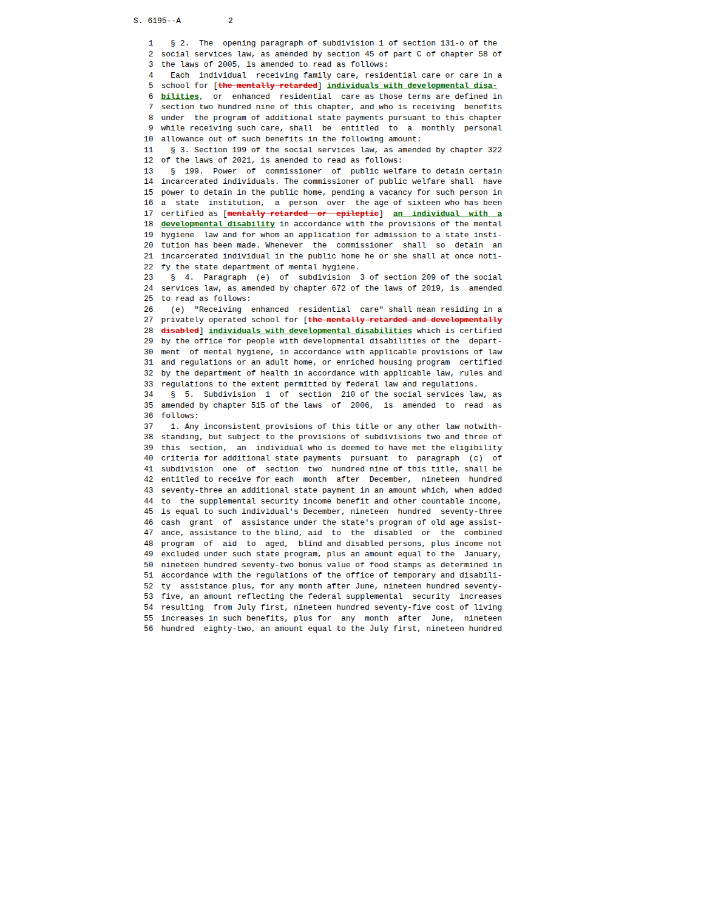S. 6195--A 2
§ 2. The opening paragraph of subdivision 1 of section 131-o of the
social services law, as amended by section 45 of part C of chapter 58 of
the laws of 2005, is amended to read as follows:
Each individual receiving family care, residential care or care in a
school for [the mentally retarded] individuals with developmental disa-
bilities, or enhanced residential care as those terms are defined in
section two hundred nine of this chapter, and who is receiving benefits
under the program of additional state payments pursuant to this chapter
while receiving such care, shall be entitled to a monthly personal
allowance out of such benefits in the following amount:
§ 3. Section 199 of the social services law, as amended by chapter 322
of the laws of 2021, is amended to read as follows:
§ 199. Power of commissioner of public welfare to detain certain
incarcerated individuals. The commissioner of public welfare shall have
power to detain in the public home, pending a vacancy for such person in
a state institution, a person over the age of sixteen who has been
certified as [mentally retarded or epileptic] an individual with a
developmental disability in accordance with the provisions of the mental
hygiene law and for whom an application for admission to a state insti-
tution has been made. Whenever the commissioner shall so detain an
incarcerated individual in the public home he or she shall at once noti-
fy the state department of mental hygiene.
§ 4. Paragraph (e) of subdivision 3 of section 209 of the social
services law, as amended by chapter 672 of the laws of 2019, is amended
to read as follows:
(e) "Receiving enhanced residential care" shall mean residing in a
privately operated school for [the mentally retarded and developmentally
disabled] individuals with developmental disabilities which is certified
by the office for people with developmental disabilities of the depart-
ment of mental hygiene, in accordance with applicable provisions of law
and regulations or an adult home, or enriched housing program certified
by the department of health in accordance with applicable law, rules and
regulations to the extent permitted by federal law and regulations.
§ 5. Subdivision 1 of section 210 of the social services law, as
amended by chapter 515 of the laws of 2006, is amended to read as
follows:
1. Any inconsistent provisions of this title or any other law notwith-
standing, but subject to the provisions of subdivisions two and three of
this section, an individual who is deemed to have met the eligibility
criteria for additional state payments pursuant to paragraph (c) of
subdivision one of section two hundred nine of this title, shall be
entitled to receive for each month after December, nineteen hundred
seventy-three an additional state payment in an amount which, when added
to the supplemental security income benefit and other countable income,
is equal to such individual's December, nineteen hundred seventy-three
cash grant of assistance under the state's program of old age assist-
ance, assistance to the blind, aid to the disabled or the combined
program of aid to aged, blind and disabled persons, plus income not
excluded under such state program, plus an amount equal to the January,
nineteen hundred seventy-two bonus value of food stamps as determined in
accordance with the regulations of the office of temporary and disabili-
ty assistance plus, for any month after June, nineteen hundred seventy-
five, an amount reflecting the federal supplemental security increases
resulting from July first, nineteen hundred seventy-five cost of living
increases in such benefits, plus for any month after June, nineteen
hundred eighty-two, an amount equal to the July first, nineteen hundred